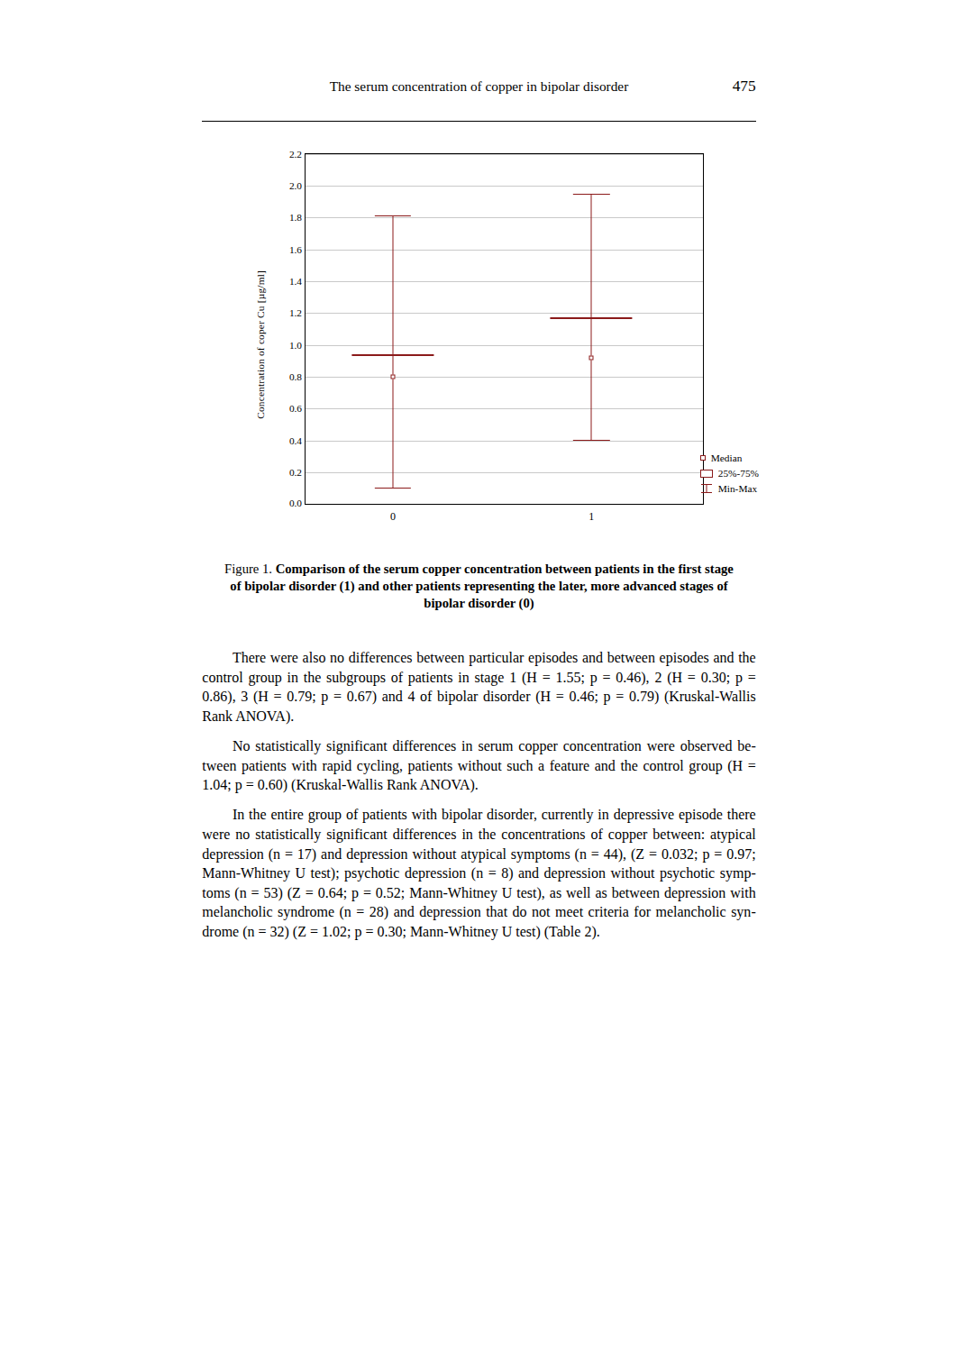The serum concentration of copper in bipolar disorder
475
Concentration of coper Cu [µg/ml]
2.2
2.0
1.8
1.6
1.4
1.2
1.0
0.8
0.6
0.4
0.2
0.0
0 1
Median
25%-75%
Min-Max
Figure 1. Comparison of the serum copper concentration between patients in the first stage
of bipolar disorder (1) and other patients representing the later, more advanced stages of
bipolar disorder (0)
There were also no differences between particular episodes and between episodes and the control group in the subgroups of patients in stage 1 (H = 1.55; p = 0.46), 2 (H = 0.30; p = 0.86), 3 (H = 0.79; p = 0.67) and 4 of bipolar disorder (H = 0.46; p = 0.79) (Kruskal-Wallis Rank ANOVA).
No statistically significant differences in serum copper concentration were observed between patients with rapid cycling, patients without such a feature and the control group (H = 1.04; p = 0.60) (Kruskal-Wallis Rank ANOVA).
In the entire group of patients with bipolar disorder, currently in depressive episode there were no statistically significant differences in the concentrations of copper between: atypical depression (n = 17) and depression without atypical symptoms (n = 44), (Z = 0.032; p = 0.97; Mann-Whitney U test); psychotic depression (n = 8) and depression without psychotic symptoms (n = 53) (Z = 0.64; p = 0.52; Mann-Whitney U test), as well as between depression with melancholic syndrome (n = 28) and depression that do not meet criteria for melancholic syndrome (n = 32) (Z = 1.02; p = 0.30; Mann-Whitney U test) (Table 2).